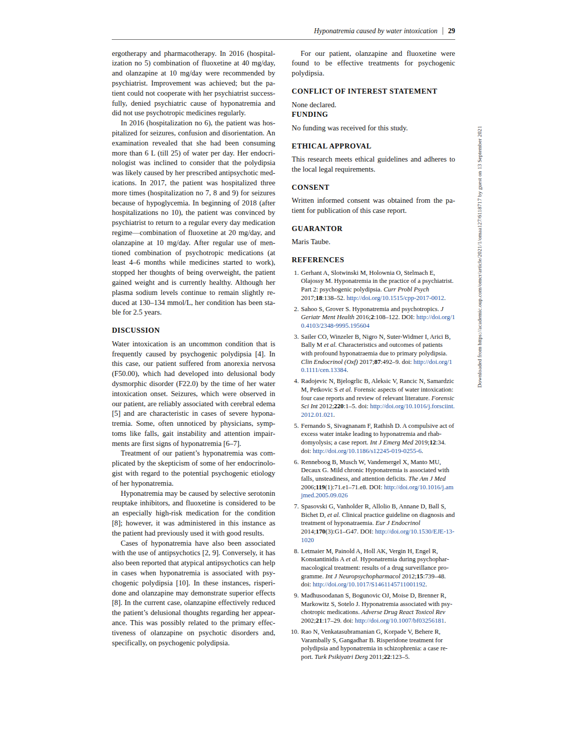Hyponatremia caused by water intoxication 29
Downloaded from https://academic.oup.com/omcr/article/2021/1/omaa127/6118717 by guest on 13 September 2021
ergotherapy and pharmacotherapy. In 2016 (hospitalization no 5) combination of fluoxetine at 40 mg/day, and olanzapine at 10 mg/day were recommended by psychiatrist. Improvement was achieved; but the patient could not cooperate with her psychiatrist successfully, denied psychiatric cause of hyponatremia and did not use psychotropic medicines regularly.
In 2016 (hospitalization no 6), the patient was hospitalized for seizures, confusion and disorientation. An examination revealed that she had been consuming more than 6 L (till 25) of water per day. Her endocrinologist was inclined to consider that the polydipsia was likely caused by her prescribed antipsychotic medications. In 2017, the patient was hospitalized three more times (hospitalization no 7, 8 and 9) for seizures because of hypoglycemia. In beginning of 2018 (after hospitalizations no 10), the patient was convinced by psychiatrist to return to a regular every day medication regime—combination of fluoxetine at 20 mg/day, and olanzapine at 10 mg/day. After regular use of mentioned combination of psychotropic medications (at least 4–6 months while medicines started to work), stopped her thoughts of being overweight, the patient gained weight and is currently healthy. Although her plasma sodium levels continue to remain slightly reduced at 130–134 mmol/L, her condition has been stable for 2.5 years.
DISCUSSION
Water intoxication is an uncommon condition that is frequently caused by psychogenic polydipsia [4]. In this case, our patient suffered from anorexia nervosa (F50.00), which had developed into delusional body dysmorphic disorder (F22.0) by the time of her water intoxication onset. Seizures, which were observed in our patient, are reliably associated with cerebral edema [5] and are characteristic in cases of severe hyponatremia. Some, often unnoticed by physicians, symptoms like falls, gait instability and attention impairments are first signs of hyponatremia [6–7].
Treatment of our patient’s hyponatremia was complicated by the skepticism of some of her endocrinologist with regard to the potential psychogenic etiology of her hyponatremia.
Hyponatremia may be caused by selective serotonin reuptake inhibitors, and fluoxetine is considered to be an especially high-risk medication for the condition [8]; however, it was administered in this instance as the patient had previously used it with good results.
Cases of hyponatremia have also been associated with the use of antipsychotics [2, 9]. Conversely, it has also been reported that atypical antipsychotics can help in cases when hyponatremia is associated with psychogenic polydipsia [10]. In these instances, risperidone and olanzapine may demonstrate superior effects [8]. In the current case, olanzapine effectively reduced the patient’s delusional thoughts regarding her appearance. This was possibly related to the primary effectiveness of olanzapine on psychotic disorders and, specifically, on psychogenic polydipsia.
For our patient, olanzapine and fluoxetine were found to be effective treatments for psychogenic polydipsia.
CONFLICT OF INTEREST STATEMENT
None declared.
FUNDING
No funding was received for this study.
ETHICAL APPROVAL
This research meets ethical guidelines and adheres to the local legal requirements.
CONSENT
Written informed consent was obtained from the patient for publication of this case report.
GUARANTOR
Maris Taube.
REFERENCES
Gerhant A, Slotwinski M, Holownia O, Stelmach E, Olajossy M. Hyponatremia in the practice of a psychiatrist. Part 2: psychogenic polydipsia. Curr Probl Psych 2017;18:138–52. http://doi.org/10.1515/cpp-2017-0012.
Sahoo S, Grover S. Hyponatremia and psychotropics. J Geriatr Ment Health 2016;2:108–122. DOI: http://doi.org/10.4103/2348-9995.195604
Sailer CO, Winzeler B, Nigro N, Suter-Widmer I, Arici B, Bally M et al. Characteristics and outcomes of patients with profound hyponatraemia due to primary polydipsia. Clin Endocrinol (Oxf) 2017;87:492–9. doi: http://doi.org/10.1111/cen.13384.
Radojevic N, Bjelogrlic B, Aleksic V, Rancic N, Samardzic M, Petkovic S et al. Forensic aspects of water intoxication: four case reports and review of relevant literature. Forensic Sci Int 2012;220:1–5. doi: http://doi.org/10.1016/j.forsciint.2012.01.021.
Fernando S, Sivagnanam F, Rathish D. A compulsive act of excess water intake leading to hyponatremia and rhabdomyolysis; a case report. Int J Emerg Med 2019;12:34. doi: http://doi.org/10.1186/s12245-019-0255-6.
Renneboog B, Musch W, Vandemergel X, Manto MU, Decaux G. Mild chronic Hyponatremia is associated with falls, unsteadiness, and attention deficits. The Am J Med 2006;119(1):71.e1–71.e8. DOI: http://doi.org/10.1016/j.amjmed.2005.09.026
Spasovski G, Vanholder R, Allolio B, Annane D, Ball S, Bichet D, et al. Clinical practice guideline on diagnosis and treatment of hyponatraemia. Eur J Endocrinol 2014;170(3):G1–G47. DOI: http://doi.org/10.1530/EJE-13-1020
Letmaier M, Painold A, Holl AK, Vergin H, Engel R, Konstantinidis A et al. Hyponatremia during psychopharmacological treatment: results of a drug surveillance programme. Int J Neuropsychopharmacol 2012;15:739–48. doi: http://doi.org/10.1017/S1461145711001192.
Madhusoodanan S, Bogunovic OJ, Moise D, Brenner R, Markowitz S, Sotelo J. Hyponatremia associated with psychotropic medications. Adverse Drug React Toxicol Rev 2002;21:17–29. doi: http://doi.org/10.1007/bf03256181.
Rao N, Venkatasubramanian G, Korpade V, Behere R, Varambally S, Gangadhar B. Risperidone treatment for polydipsia and hyponatremia in schizophrenia: a case report. Turk Psikiyatri Derg 2011;22:123–5.